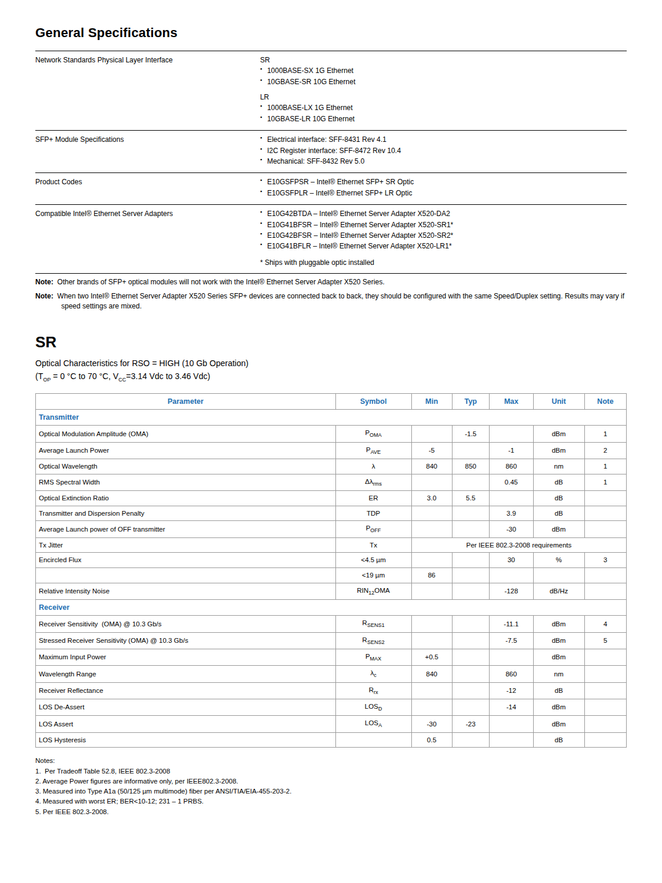General Specifications
| Network Standards Physical Layer Interface | SR 1000BASE-SX 1G Ethernet 10GBASE-SR 10G Ethernet LR 1000BASE-LX 1G Ethernet 10GBASE-LR 10G Ethernet |
| SFP+ Module Specifications | Electrical interface: SFF-8431 Rev 4.1 I2C Register interface: SFF-8472 Rev 10.4 Mechanical: SFF-8432 Rev 5.0 |
| Product Codes | E10GSFPSR – Intel® Ethernet SFP+ SR Optic E10GSFPLR – Intel® Ethernet SFP+ LR Optic |
| Compatible Intel® Ethernet Server Adapters | E10G42BTDA – Intel® Ethernet Server Adapter X520-DA2 E10G41BFSR – Intel® Ethernet Server Adapter X520-SR1* E10G42BFSR – Intel® Ethernet Server Adapter X520-SR2* E10G41BFLR – Intel® Ethernet Server Adapter X520-LR1* * Ships with pluggable optic installed |
Note: Other brands of SFP+ optical modules will not work with the Intel® Ethernet Server Adapter X520 Series.
Note: When two Intel® Ethernet Server Adapter X520 Series SFP+ devices are connected back to back, they should be configured with the same Speed/Duplex setting. Results may vary if speed settings are mixed.
SR
Optical Characteristics for RSO = HIGH (10 Gb Operation)
(TOP = 0 °C to 70 °C, VCC=3.14 Vdc to 3.46 Vdc)
| Parameter | Symbol | Min | Typ | Max | Unit | Note |
| --- | --- | --- | --- | --- | --- | --- |
| Transmitter |
| Optical Modulation Amplitude (OMA) | P OMA | | -1.5 | | dBm | 1 |
| Average Launch Power | P AVE | -5 | | -1 | dBm | 2 |
| Optical Wavelength | λ | 840 | 850 | 860 | nm | 1 |
| RMS Spectral Width | Δλ rms | | | 0.45 | dB | 1 |
| Optical Extinction Ratio | ER | 3.0 | 5.5 | | dB | |
| Transmitter and Dispersion Penalty | TDP | | | 3.9 | dB | |
| Average Launch power of OFF transmitter | P OFF | | | -30 | dBm | |
| Tx Jitter | Tx | Per IEEE 802.3-2008 requirements |
| Encircled Flux | <4.5 µm | | | 30 | % | 3 |
| | <19 µm | 86 | | | | |
| Relative Intensity Noise | RIN 12 OMA | | | -128 | dB/Hz | |
| Receiver |
| Receiver Sensitivity (OMA) @ 10.3 Gb/s | R SENS1 | | | -11.1 | dBm | 4 |
| Stressed Receiver Sensitivity (OMA) @ 10.3 Gb/s | R SENS2 | | | -7.5 | dBm | 5 |
| Maximum Input Power | P MAX | +0.5 | | | dBm | |
| Wavelength Range | λ c | 840 | | 860 | nm | |
| Receiver Reflectance | R rx | | | -12 | dB | |
| LOS De-Assert | LOS D | | | -14 | dBm | |
| LOS Assert | LOS A | -30 | -23 | | dBm | |
| LOS Hysteresis | | 0.5 | | | dB | |
Notes:
1. Per Tradeoff Table 52.8, IEEE 802.3-2008
2. Average Power figures are informative only, per IEEE802.3-2008.
3. Measured into Type A1a (50/125 µm multimode) fiber per ANSI/TIA/EIA-455-203-2.
4. Measured with worst ER; BER<10-12; 231 – 1 PRBS.
5. Per IEEE 802.3-2008.